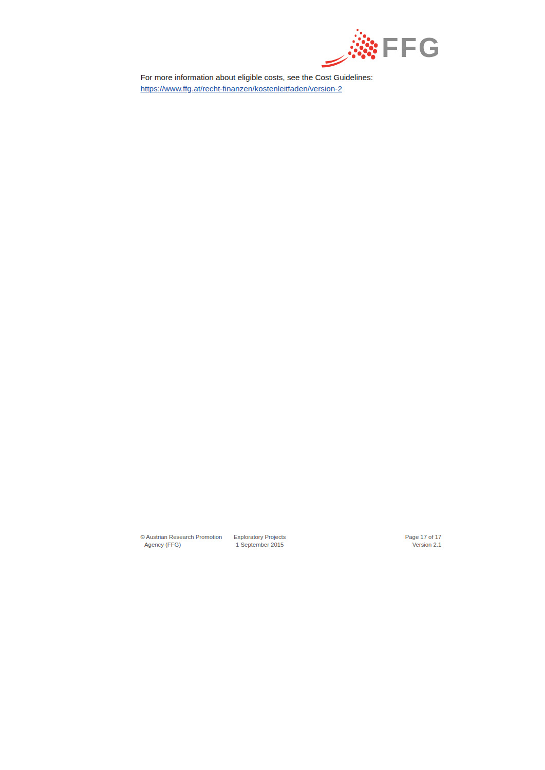FFG
For more information about eligible costs, see the Cost Guidelines:
https://www.ffg.at/recht-finanzen/kostenleitfaden/version-2
© Austrian Research Promotion
Agency (FFG)
Exploratory Projects
1 September 2015
Page 17 of 17
Version 2.1